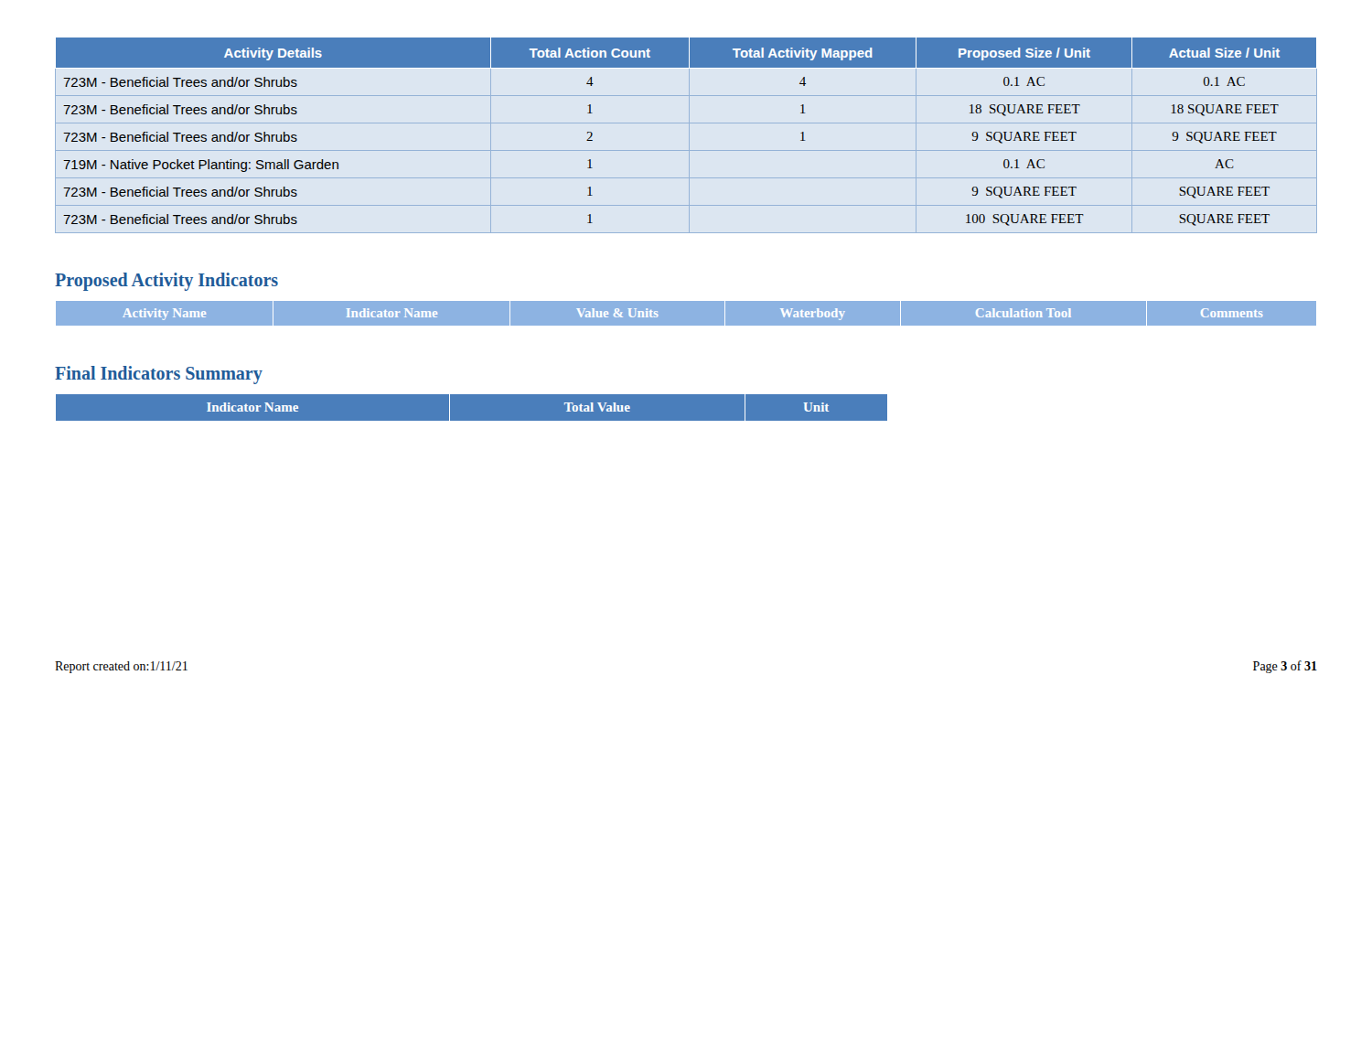| Activity Details | Total Action Count | Total Activity Mapped | Proposed Size / Unit | Actual Size / Unit |
| --- | --- | --- | --- | --- |
| 723M - Beneficial Trees and/or Shrubs | 4 | 4 | 0.1 AC | 0.1 AC |
| 723M - Beneficial Trees and/or Shrubs | 1 | 1 | 18 SQUARE FEET | 18 SQUARE FEET |
| 723M - Beneficial Trees and/or Shrubs | 2 | 1 | 9 SQUARE FEET | 9 SQUARE FEET |
| 719M - Native Pocket Planting: Small Garden | 1 | | 0.1 AC | AC |
| 723M - Beneficial Trees and/or Shrubs | 1 | | 9 SQUARE FEET | SQUARE FEET |
| 723M - Beneficial Trees and/or Shrubs | 1 | | 100 SQUARE FEET | SQUARE FEET |
Proposed Activity Indicators
| Activity Name | Indicator Name | Value & Units | Waterbody | Calculation Tool | Comments |
| --- | --- | --- | --- | --- | --- |
Final Indicators Summary
| Indicator Name | Total Value | Unit |
| --- | --- | --- |
Report created on:1/11/21
Page 3 of 31